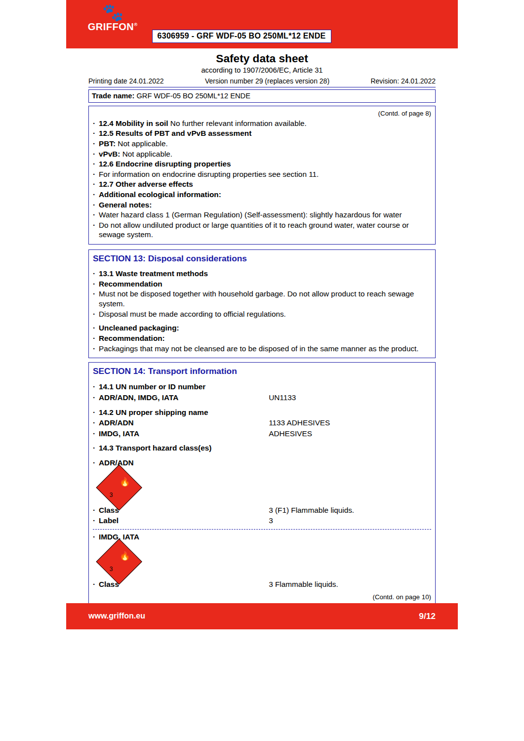🐾
GRIFFON®
6306959 - GRF WDF-05 BO 250ML*12 ENDE
Safety data sheet
according to 1907/2006/EC, Article 31
Printing date 24.01.2022
Version number 29 (replaces version 28)
Revision: 24.01.2022
Trade name: GRF WDF-05 BO 250ML*12 ENDE
(Contd. of page 8)
12.4 Mobility in soil No further relevant information available.
12.5 Results of PBT and vPvB assessment
PBT: Not applicable.
vPvB: Not applicable.
12.6 Endocrine disrupting properties
For information on endocrine disrupting properties see section 11.
12.7 Other adverse effects
Additional ecological information:
General notes:
Water hazard class 1 (German Regulation) (Self-assessment): slightly hazardous for water
Do not allow undiluted product or large quantities of it to reach ground water, water course or sewage system.
SECTION 13: Disposal considerations
13.1 Waste treatment methods
Recommendation
Must not be disposed together with household garbage. Do not allow product to reach sewage system.
Disposal must be made according to official regulations.
Uncleaned packaging:
Recommendation:
Packagings that may not be cleansed are to be disposed of in the same manner as the product.
SECTION 14: Transport information
| 14.1 UN number or ID number | |
| ADR/ADN, IMDG, IATA | UN1133 |
| 14.2 UN proper shipping name | |
| ADR/ADN | 1133 ADHESIVES |
| IMDG, IATA | ADHESIVES |
| 14.3 Transport hazard class(es) | |
| ADR/ADN | |
🔥
3
| Class | 3 (F1) Flammable liquids. |
| Label | 3 |
| IMDG, IATA | |
🔥
3
| Class | 3 Flammable liquids. |
(Contd. on page 10)
GB-EN
www.griffon.eu
9/12